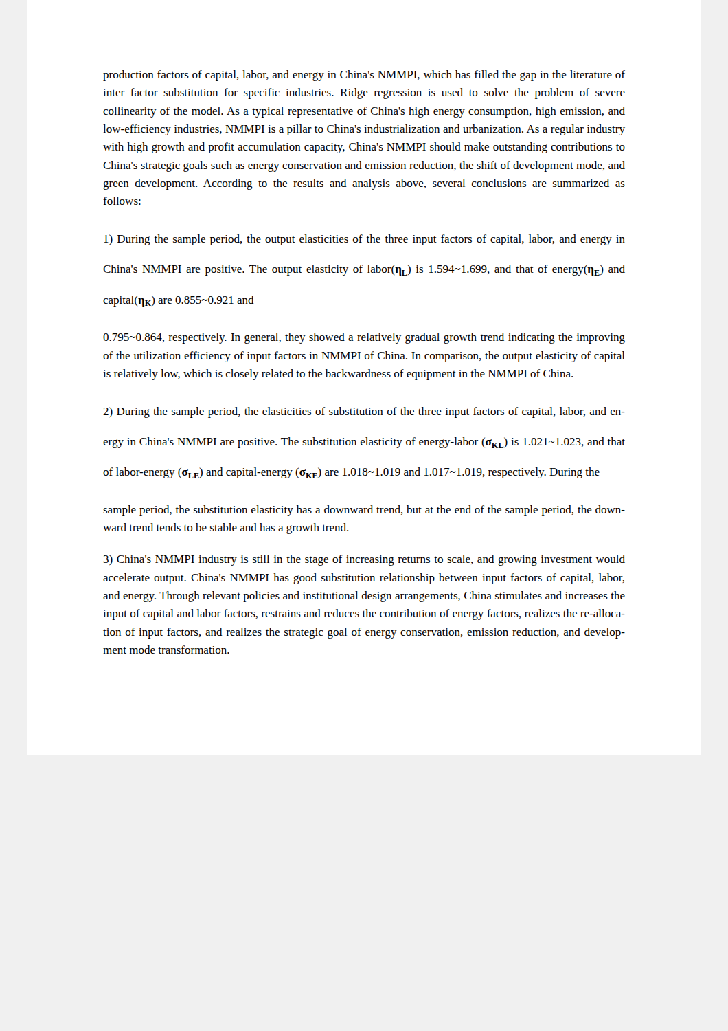production factors of capital, labor, and energy in China's NMMPI, which has filled the gap in the literature of inter factor substitution for specific industries. Ridge regression is used to solve the problem of severe collinearity of the model. As a typical representative of China's high energy consumption, high emission, and low-efficiency industries, NMMPI is a pillar to China's industrialization and urbanization. As a regular industry with high growth and profit accumulation capacity, China's NMMPI should make outstanding contributions to China's strategic goals such as energy conservation and emission reduction, the shift of development mode, and green development. According to the results and analysis above, several conclusions are summarized as follows:
1) During the sample period, the output elasticities of the three input factors of capital, labor, and energy in China's NMMPI are positive. The output elasticity of labor(ηL) is 1.594~1.699, and that of energy(ηE) and capital(ηK) are 0.855~0.921 and
0.795~0.864, respectively. In general, they showed a relatively gradual growth trend indicating the improving of the utilization efficiency of input factors in NMMPI of China. In comparison, the output elasticity of capital is relatively low, which is closely related to the backwardness of equipment in the NMMPI of China.
2) During the sample period, the elasticities of substitution of the three input factors of capital, labor, and energy in China's NMMPI are positive. The substitution elasticity of energy-labor (σKL) is 1.021~1.023, and that of labor-energy (σLE) and capital-energy (σKE) are 1.018~1.019 and 1.017~1.019, respectively. During the
sample period, the substitution elasticity has a downward trend, but at the end of the sample period, the downward trend tends to be stable and has a growth trend.
3) China's NMMPI industry is still in the stage of increasing returns to scale, and growing investment would accelerate output. China's NMMPI has good substitution relationship between input factors of capital, labor, and energy. Through relevant policies and institutional design arrangements, China stimulates and increases the input of capital and labor factors, restrains and reduces the contribution of energy factors, realizes the re-allocation of input factors, and realizes the strategic goal of energy conservation, emission reduction, and development mode transformation.